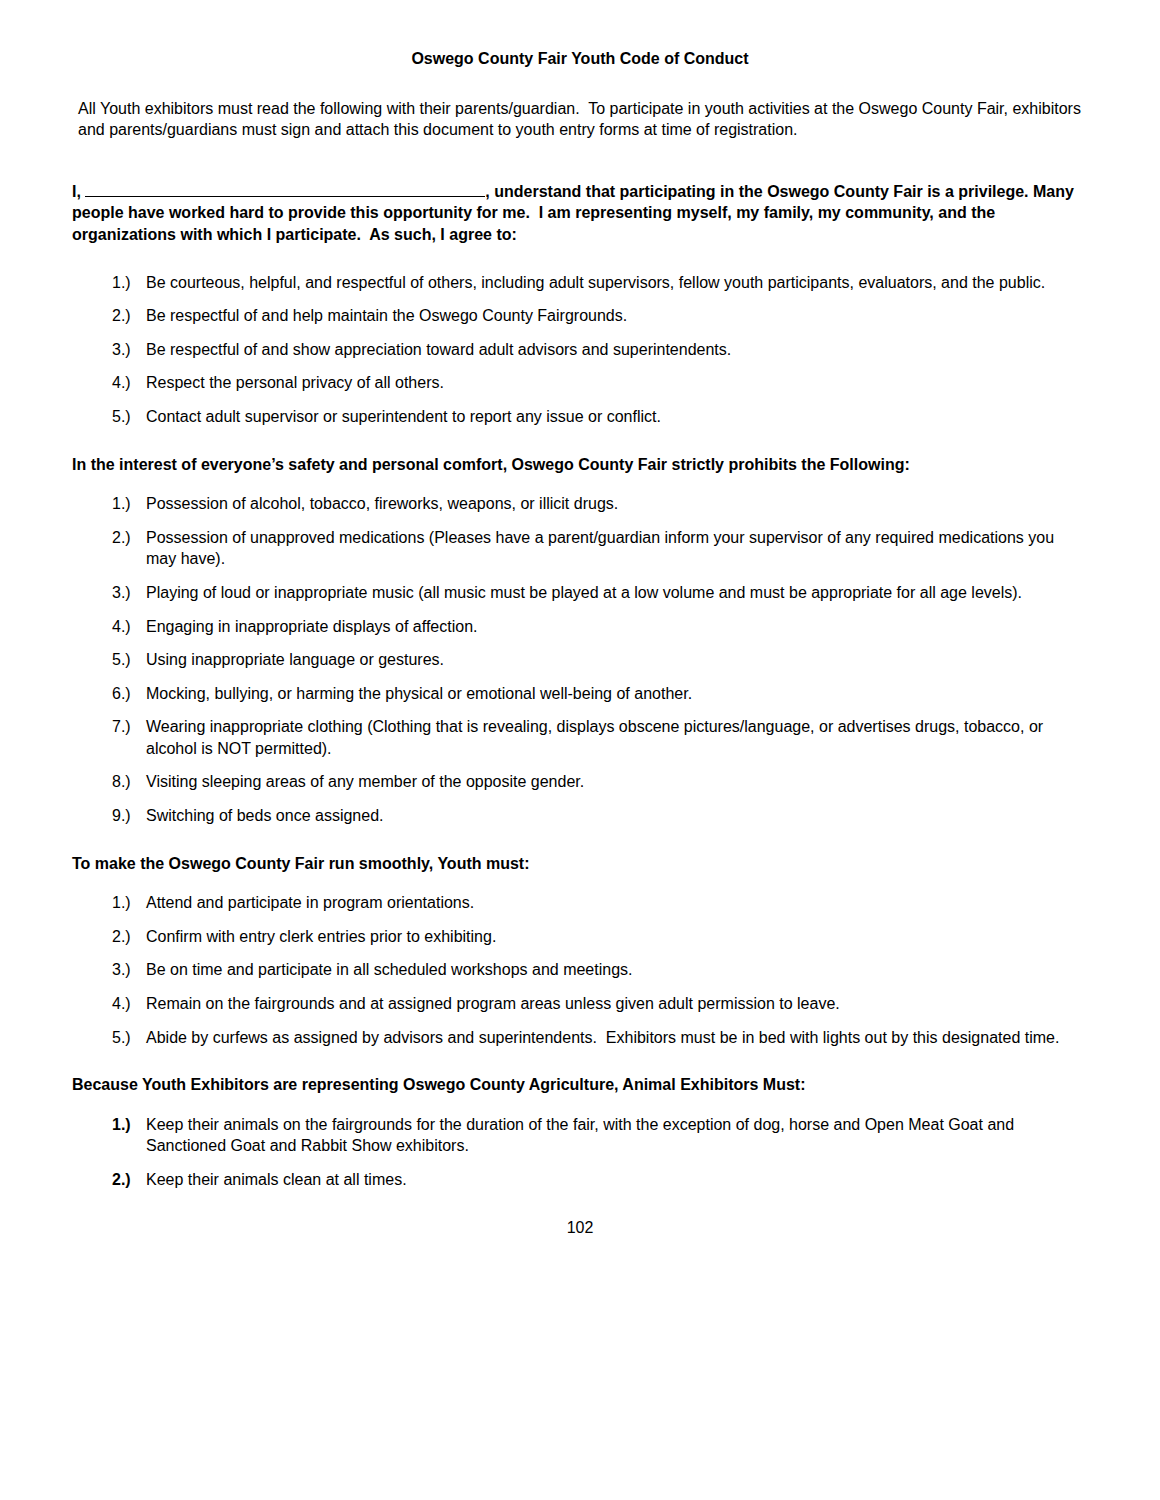Oswego County Fair Youth Code of Conduct
All Youth exhibitors must read the following with their parents/guardian. To participate in youth activities at the Oswego County Fair, exhibitors and parents/guardians must sign and attach this document to youth entry forms at time of registration.
I, , understand that participating in the Oswego County Fair is a privilege. Many people have worked hard to provide this opportunity for me. I am representing myself, my family, my community, and the organizations with which I participate. As such, I agree to:
1.) Be courteous, helpful, and respectful of others, including adult supervisors, fellow youth participants, evaluators, and the public.
2.) Be respectful of and help maintain the Oswego County Fairgrounds.
3.) Be respectful of and show appreciation toward adult advisors and superintendents.
4.) Respect the personal privacy of all others.
5.) Contact adult supervisor or superintendent to report any issue or conflict.
In the interest of everyone’s safety and personal comfort, Oswego County Fair strictly prohibits the Following:
1.) Possession of alcohol, tobacco, fireworks, weapons, or illicit drugs.
2.) Possession of unapproved medications (Pleases have a parent/guardian inform your supervisor of any required medications you may have).
3.) Playing of loud or inappropriate music (all music must be played at a low volume and must be appropriate for all age levels).
4.) Engaging in inappropriate displays of affection.
5.) Using inappropriate language or gestures.
6.) Mocking, bullying, or harming the physical or emotional well-being of another.
7.) Wearing inappropriate clothing (Clothing that is revealing, displays obscene pictures/language, or advertises drugs, tobacco, or alcohol is NOT permitted).
8.) Visiting sleeping areas of any member of the opposite gender.
9.) Switching of beds once assigned.
To make the Oswego County Fair run smoothly, Youth must:
1.) Attend and participate in program orientations.
2.) Confirm with entry clerk entries prior to exhibiting.
3.) Be on time and participate in all scheduled workshops and meetings.
4.) Remain on the fairgrounds and at assigned program areas unless given adult permission to leave.
5.) Abide by curfews as assigned by advisors and superintendents. Exhibitors must be in bed with lights out by this designated time.
Because Youth Exhibitors are representing Oswego County Agriculture, Animal Exhibitors Must:
1.) Keep their animals on the fairgrounds for the duration of the fair, with the exception of dog, horse and Open Meat Goat and Sanctioned Goat and Rabbit Show exhibitors.
2.) Keep their animals clean at all times.
102